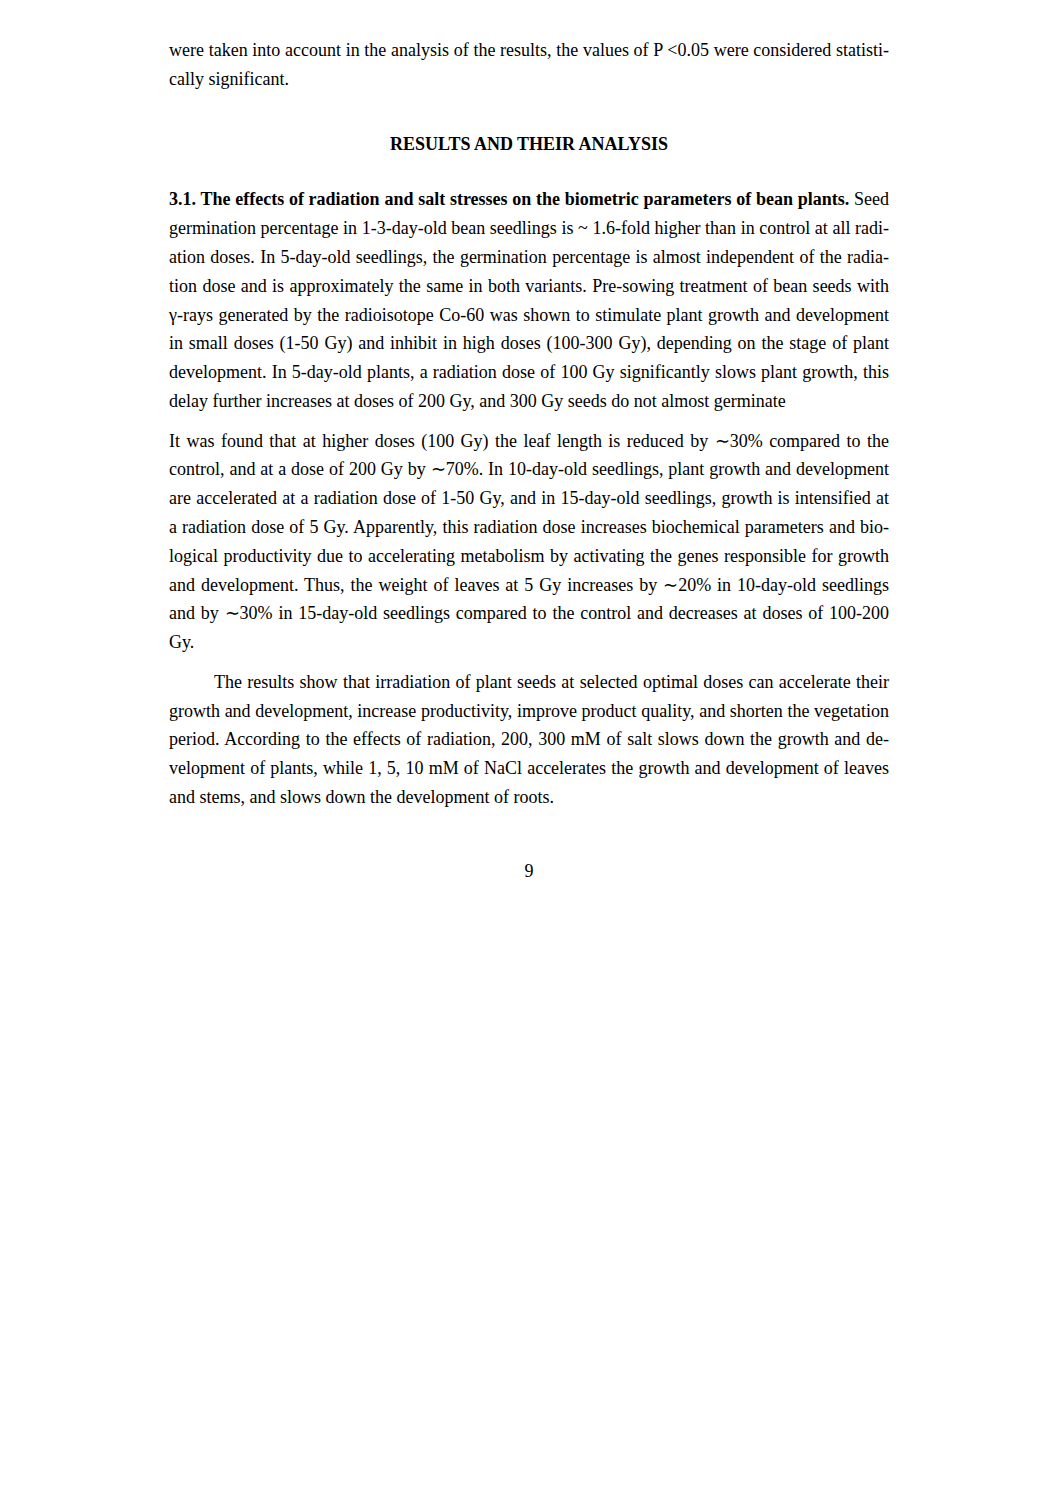were taken into account in the analysis of the results, the values of P <0.05 were considered statistically significant.
RESULTS AND THEIR ANALYSIS
3.1. The effects of radiation and salt stresses on the biometric parameters of bean plants. Seed germination percentage in 1-3-day-old bean seedlings is ~ 1.6-fold higher than in control at all radiation doses. In 5-day-old seedlings, the germination percentage is almost independent of the radiation dose and is approximately the same in both variants. Pre-sowing treatment of bean seeds with γ-rays generated by the radioisotope Co-60 was shown to stimulate plant growth and development in small doses (1-50 Gy) and inhibit in high doses (100-300 Gy), depending on the stage of plant development. In 5-day-old plants, a radiation dose of 100 Gy significantly slows plant growth, this delay further increases at doses of 200 Gy, and 300 Gy seeds do not almost germinate
It was found that at higher doses (100 Gy) the leaf length is reduced by ∼30% compared to the control, and at a dose of 200 Gy by ∼70%. In 10-day-old seedlings, plant growth and development are accelerated at a radiation dose of 1-50 Gy, and in 15-day-old seedlings, growth is intensified at a radiation dose of 5 Gy. Apparently, this radiation dose increases biochemical parameters and biological productivity due to accelerating metabolism by activating the genes responsible for growth and development. Thus, the weight of leaves at 5 Gy increases by ∼20% in 10-day-old seedlings and by ∼30% in 15-day-old seedlings compared to the control and decreases at doses of 100-200 Gy.
The results show that irradiation of plant seeds at selected optimal doses can accelerate their growth and development, increase productivity, improve product quality, and shorten the vegetation period. According to the effects of radiation, 200, 300 mM of salt slows down the growth and development of plants, while 1, 5, 10 mM of NaCl accelerates the growth and development of leaves and stems, and slows down the development of roots.
9